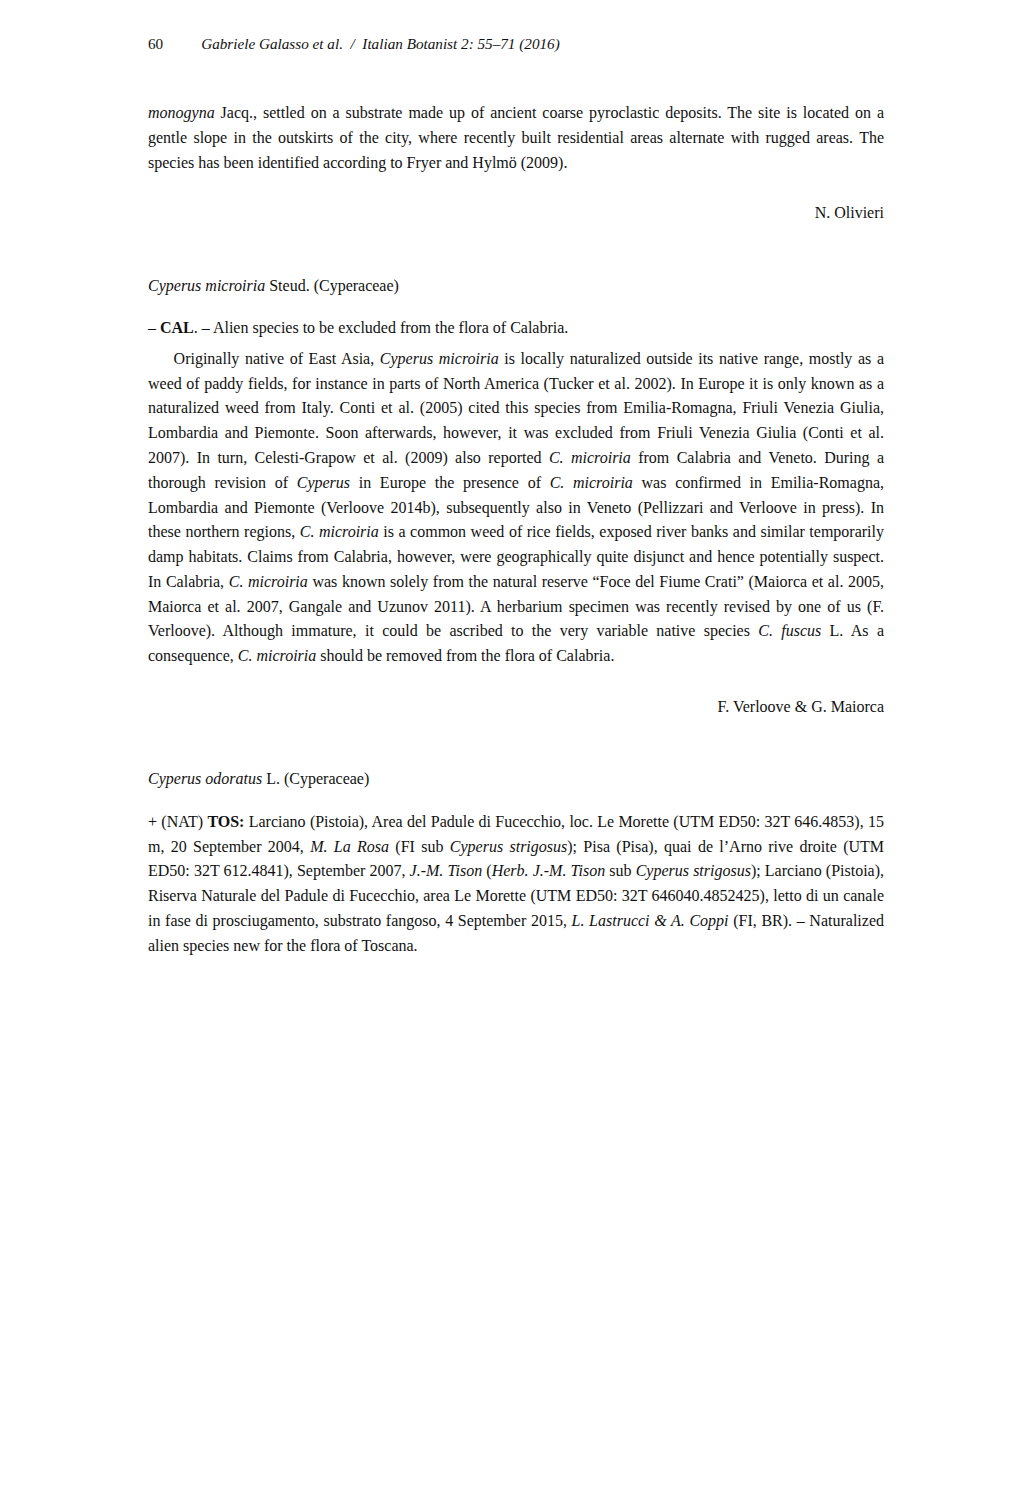60 Gabriele Galasso et al. / Italian Botanist 2: 55–71 (2016)
monogyna Jacq., settled on a substrate made up of ancient coarse pyroclastic deposits. The site is located on a gentle slope in the outskirts of the city, where recently built residential areas alternate with rugged areas. The species has been identified according to Fryer and Hylmö (2009).
N. Olivieri
Cyperus microiria Steud. (Cyperaceae)
– CAL. – Alien species to be excluded from the flora of Calabria.
Originally native of East Asia, Cyperus microiria is locally naturalized outside its native range, mostly as a weed of paddy fields, for instance in parts of North America (Tucker et al. 2002). In Europe it is only known as a naturalized weed from Italy. Conti et al. (2005) cited this species from Emilia-Romagna, Friuli Venezia Giulia, Lombardia and Piemonte. Soon afterwards, however, it was excluded from Friuli Venezia Giulia (Conti et al. 2007). In turn, Celesti-Grapow et al. (2009) also reported C. microiria from Calabria and Veneto. During a thorough revision of Cyperus in Europe the presence of C. microiria was confirmed in Emilia-Romagna, Lombardia and Piemonte (Verloove 2014b), subsequently also in Veneto (Pellizzari and Verloove in press). In these northern regions, C. microiria is a common weed of rice fields, exposed river banks and similar temporarily damp habitats. Claims from Calabria, however, were geographically quite disjunct and hence potentially suspect. In Calabria, C. microiria was known solely from the natural reserve “Foce del Fiume Crati” (Maiorca et al. 2005, Maiorca et al. 2007, Gangale and Uzunov 2011). A herbarium specimen was recently revised by one of us (F. Verloove). Although immature, it could be ascribed to the very variable native species C. fuscus L. As a consequence, C. microiria should be removed from the flora of Calabria.
F. Verloove & G. Maiorca
Cyperus odoratus L. (Cyperaceae)
+ (NAT) TOS: Larciano (Pistoia), Area del Padule di Fucecchio, loc. Le Morette (UTM ED50: 32T 646.4853), 15 m, 20 September 2004, M. La Rosa (FI sub Cyperus strigosus); Pisa (Pisa), quai de l’Arno rive droite (UTM ED50: 32T 612.4841), September 2007, J.-M. Tison (Herb. J.-M. Tison sub Cyperus strigosus); Larciano (Pistoia), Riserva Naturale del Padule di Fucecchio, area Le Morette (UTM ED50: 32T 646040.4852425), letto di un canale in fase di prosciugamento, substrato fangoso, 4 September 2015, L. Lastrucci & A. Coppi (FI, BR). – Naturalized alien species new for the flora of Toscana.